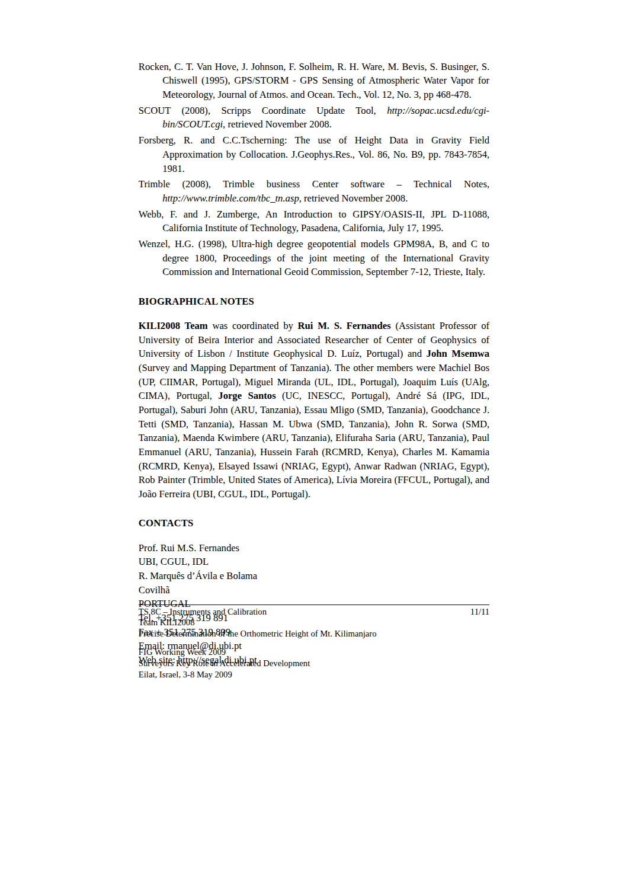Rocken, C. T. Van Hove, J. Johnson, F. Solheim, R. H. Ware, M. Bevis, S. Businger, S. Chiswell (1995), GPS/STORM - GPS Sensing of Atmospheric Water Vapor for Meteorology, Journal of Atmos. and Ocean. Tech., Vol. 12, No. 3, pp 468-478.
SCOUT (2008), Scripps Coordinate Update Tool, http://sopac.ucsd.edu/cgi-bin/SCOUT.cgi, retrieved November 2008.
Forsberg, R. and C.C.Tscherning: The use of Height Data in Gravity Field Approximation by Collocation. J.Geophys.Res., Vol. 86, No. B9, pp. 7843-7854, 1981.
Trimble (2008), Trimble business Center software – Technical Notes, http://www.trimble.com/tbc_tn.asp, retrieved November 2008.
Webb, F. and J. Zumberge, An Introduction to GIPSY/OASIS-II, JPL D-11088, California Institute of Technology, Pasadena, California, July 17, 1995.
Wenzel, H.G. (1998), Ultra-high degree geopotential models GPM98A, B, and C to degree 1800, Proceedings of the joint meeting of the International Gravity Commission and International Geoid Commission, September 7-12, Trieste, Italy.
BIOGRAPHICAL NOTES
KILI2008 Team was coordinated by Rui M. S. Fernandes (Assistant Professor of University of Beira Interior and Associated Researcher of Center of Geophysics of University of Lisbon / Institute Geophysical D. Luíz, Portugal) and John Msemwa (Survey and Mapping Department of Tanzania). The other members were Machiel Bos (UP, CIIMAR, Portugal), Miguel Miranda (UL, IDL, Portugal), Joaquim Luís (UAlg, CIMA), Portugal, Jorge Santos (UC, INESCC, Portugal), André Sá (IPG, IDL, Portugal), Saburi John (ARU, Tanzania), Essau Mligo (SMD, Tanzania), Goodchance J. Tetti (SMD, Tanzania), Hassan M. Ubwa (SMD, Tanzania), John R. Sorwa (SMD, Tanzania), Maenda Kwimbere (ARU, Tanzania), Elifuraha Saria (ARU, Tanzania), Paul Emmanuel (ARU, Tanzania), Hussein Farah (RCMRD, Kenya), Charles M. Kamamia (RCMRD, Kenya), Elsayed Issawi (NRIAG, Egypt), Anwar Radwan (NRIAG, Egypt), Rob Painter (Trimble, United States of America), Lívia Moreira (FFCUL, Portugal), and João Ferreira (UBI, CGUL, IDL, Portugal).
CONTACTS
Prof. Rui M.S. Fernandes
UBI, CGUL, IDL
R. Marquês d’Ávila e Bolama
Covilhã
PORTUGAL
Tel. +351 275 319 891
Fax + 351 275 319 899
Email: rmanuel@di.ubi.pt
Web site: http://segal.di.ubi.pt
TS 8C – Instruments and Calibration
11/11
Team KILI2008
Precise Determination of the Orthometric Height of Mt. Kilimanjaro
FIG Working Week 2009
Surveyors Key Role in Accelerated Development
Eilat, Israel, 3-8 May 2009